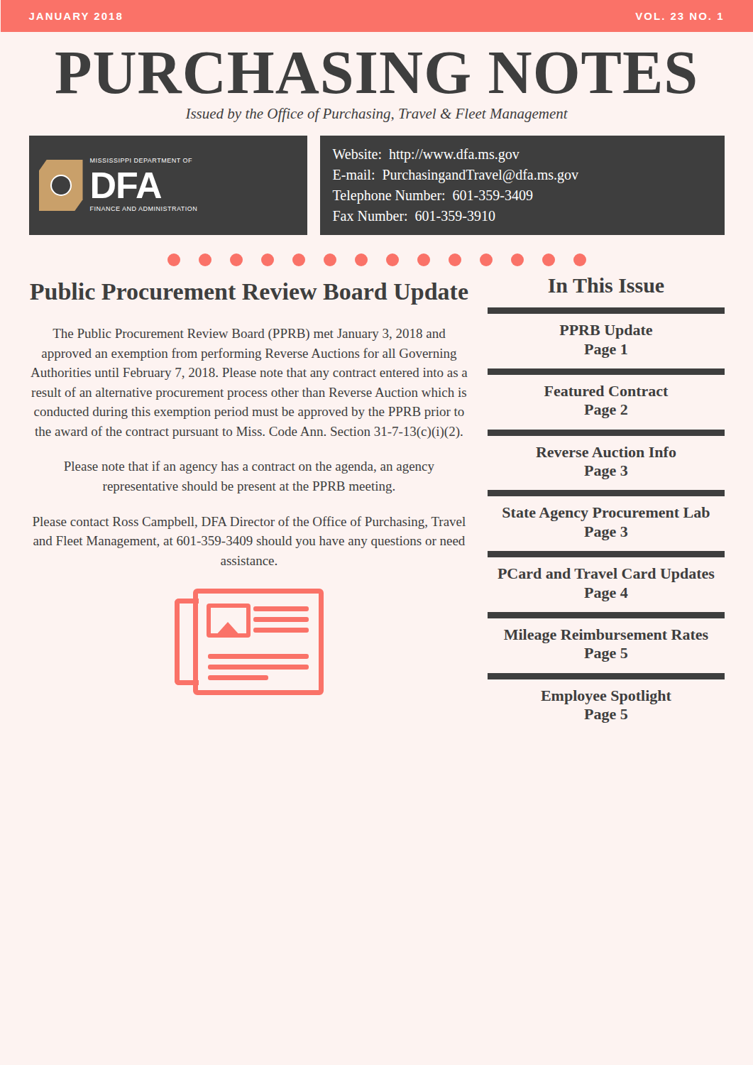JANUARY 2018 VOL. 23 NO. 1
PURCHASING NOTES
Issued by the Office of Purchasing, Travel & Fleet Management
MISSISSIPPI DEPARTMENT OF DFA FINANCE AND ADMINISTRATION
Website: http://www.dfa.ms.gov
E-mail: PurchasingandTravel@dfa.ms.gov
Telephone Number: 601-359-3409
Fax Number: 601-359-3910
Public Procurement Review Board Update
The Public Procurement Review Board (PPRB) met January 3, 2018 and approved an exemption from performing Reverse Auctions for all Governing Authorities until February 7, 2018. Please note that any contract entered into as a result of an alternative procurement process other than Reverse Auction which is conducted during this exemption period must be approved by the PPRB prior to the award of the contract pursuant to Miss. Code Ann. Section 31-7-13(c)(i)(2).
Please note that if an agency has a contract on the agenda, an agency representative should be present at the PPRB meeting.
Please contact Ross Campbell, DFA Director of the Office of Purchasing, Travel and Fleet Management, at 601-359-3409 should you have any questions or need assistance.
In This Issue
PPRB UpdatePage 1
Featured ContractPage 2
Reverse Auction InfoPage 3
State Agency Procurement LabPage 3
PCard and Travel Card UpdatesPage 4
Mileage Reimbursement RatesPage 5
Employee SpotlightPage 5